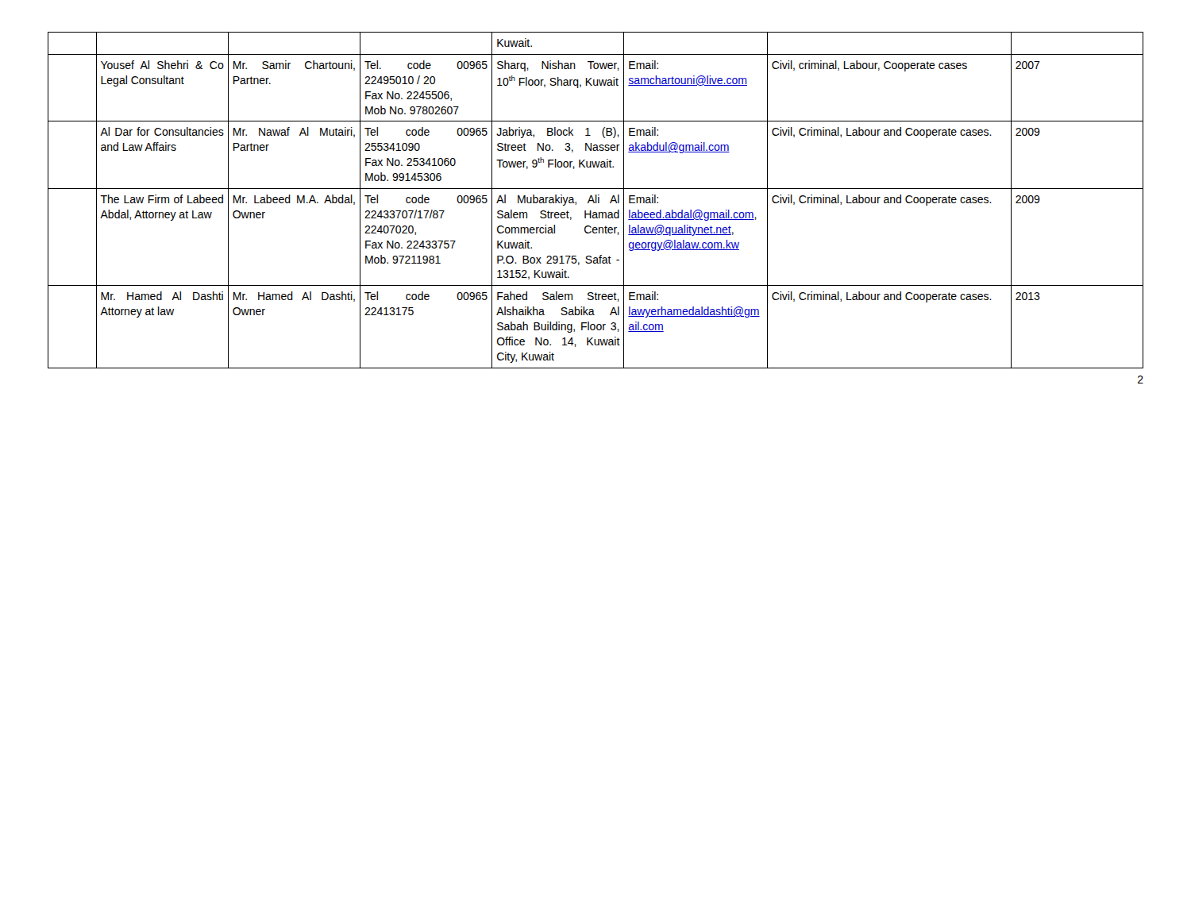| | | | | Kuwait. | | | |
| | Yousef Al Shehri & Co Legal Consultant | Mr. Samir Chartouni, Partner. | Tel. code 00965 22495010 / 20 Fax No. 2245506, Mob No. 97802607 | Sharq, Nishan Tower, 10 th Floor, Sharq, Kuwait | Email: samchartouni@live.com | Civil, criminal, Labour, Cooperate cases | 2007 |
| | Al Dar for Consultancies and Law Affairs | Mr. Nawaf Al Mutairi, Partner | Tel code 00965 255341090 Fax No. 25341060 Mob. 99145306 | Jabriya, Block 1 (B), Street No. 3, Nasser Tower, 9 th Floor, Kuwait. | Email: akabdul@gmail.com | Civil, Criminal, Labour and Cooperate cases. | 2009 |
| | The Law Firm of Labeed Abdal, Attorney at Law | Mr. Labeed M.A. Abdal, Owner | Tel code 00965 22433707/17/87 22407020, Fax No. 22433757 Mob. 97211981 | Al Mubarakiya, Ali Al Salem Street, Hamad Commercial Center, Kuwait. P.O. Box 29175, Safat - 13152, Kuwait. | Email: labeed.abdal@gmail.com , lalaw@qualitynet.net , georgy@lalaw.com.kw | Civil, Criminal, Labour and Cooperate cases. | 2009 |
| | Mr. Hamed Al Dashti Attorney at law | Mr. Hamed Al Dashti, Owner | Tel code 00965 22413175 | Fahed Salem Street, Alshaikha Sabika Al Sabah Building, Floor 3, Office No. 14, Kuwait City, Kuwait | Email: lawyerhamedaldashti@gmail.com | Civil, Criminal, Labour and Cooperate cases. | 2013 |
2